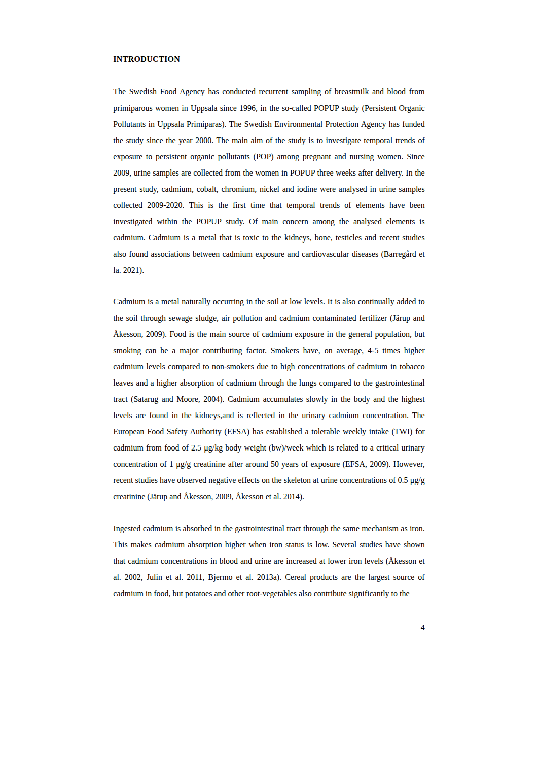INTRODUCTION
The Swedish Food Agency has conducted recurrent sampling of breastmilk and blood from primiparous women in Uppsala since 1996, in the so-called POPUP study (Persistent Organic Pollutants in Uppsala Primiparas). The Swedish Environmental Protection Agency has funded the study since the year 2000. The main aim of the study is to investigate temporal trends of exposure to persistent organic pollutants (POP) among pregnant and nursing women. Since 2009, urine samples are collected from the women in POPUP three weeks after delivery. In the present study, cadmium, cobalt, chromium, nickel and iodine were analysed in urine samples collected 2009-2020. This is the first time that temporal trends of elements have been investigated within the POPUP study. Of main concern among the analysed elements is cadmium. Cadmium is a metal that is toxic to the kidneys, bone, testicles and recent studies also found associations between cadmium exposure and cardiovascular diseases (Barregård et la. 2021).
Cadmium is a metal naturally occurring in the soil at low levels. It is also continually added to the soil through sewage sludge, air pollution and cadmium contaminated fertilizer (Järup and Åkesson, 2009). Food is the main source of cadmium exposure in the general population, but smoking can be a major contributing factor. Smokers have, on average, 4-5 times higher cadmium levels compared to non-smokers due to high concentrations of cadmium in tobacco leaves and a higher absorption of cadmium through the lungs compared to the gastrointestinal tract (Satarug and Moore, 2004). Cadmium accumulates slowly in the body and the highest levels are found in the kidneys,and is reflected in the urinary cadmium concentration. The European Food Safety Authority (EFSA) has established a tolerable weekly intake (TWI) for cadmium from food of 2.5 μg/kg body weight (bw)/week which is related to a critical urinary concentration of 1 μg/g creatinine after around 50 years of exposure (EFSA, 2009). However, recent studies have observed negative effects on the skeleton at urine concentrations of 0.5 μg/g creatinine (Järup and Åkesson, 2009, Åkesson et al. 2014).
Ingested cadmium is absorbed in the gastrointestinal tract through the same mechanism as iron. This makes cadmium absorption higher when iron status is low. Several studies have shown that cadmium concentrations in blood and urine are increased at lower iron levels (Åkesson et al. 2002, Julin et al. 2011, Bjermo et al. 2013a). Cereal products are the largest source of cadmium in food, but potatoes and other root-vegetables also contribute significantly to the
4